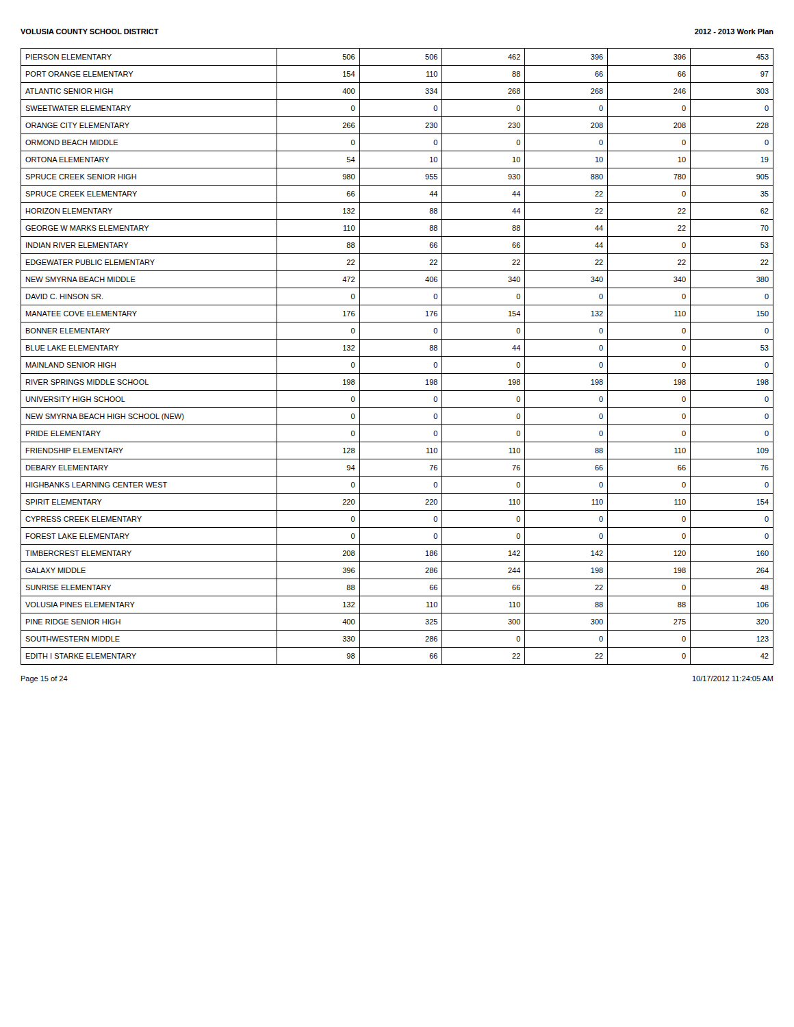VOLUSIA COUNTY SCHOOL DISTRICT 2012 - 2013 Work Plan
| PIERSON ELEMENTARY | 506 | 506 | 462 | 396 | 396 | 453 |
| PORT ORANGE ELEMENTARY | 154 | 110 | 88 | 66 | 66 | 97 |
| ATLANTIC SENIOR HIGH | 400 | 334 | 268 | 268 | 246 | 303 |
| SWEETWATER ELEMENTARY | 0 | 0 | 0 | 0 | 0 | 0 |
| ORANGE CITY ELEMENTARY | 266 | 230 | 230 | 208 | 208 | 228 |
| ORMOND BEACH MIDDLE | 0 | 0 | 0 | 0 | 0 | 0 |
| ORTONA ELEMENTARY | 54 | 10 | 10 | 10 | 10 | 19 |
| SPRUCE CREEK SENIOR HIGH | 980 | 955 | 930 | 880 | 780 | 905 |
| SPRUCE CREEK ELEMENTARY | 66 | 44 | 44 | 22 | 0 | 35 |
| HORIZON ELEMENTARY | 132 | 88 | 44 | 22 | 22 | 62 |
| GEORGE W MARKS ELEMENTARY | 110 | 88 | 88 | 44 | 22 | 70 |
| INDIAN RIVER ELEMENTARY | 88 | 66 | 66 | 44 | 0 | 53 |
| EDGEWATER PUBLIC ELEMENTARY | 22 | 22 | 22 | 22 | 22 | 22 |
| NEW SMYRNA BEACH MIDDLE | 472 | 406 | 340 | 340 | 340 | 380 |
| DAVID C. HINSON SR. | 0 | 0 | 0 | 0 | 0 | 0 |
| MANATEE COVE ELEMENTARY | 176 | 176 | 154 | 132 | 110 | 150 |
| BONNER ELEMENTARY | 0 | 0 | 0 | 0 | 0 | 0 |
| BLUE LAKE ELEMENTARY | 132 | 88 | 44 | 0 | 0 | 53 |
| MAINLAND SENIOR HIGH | 0 | 0 | 0 | 0 | 0 | 0 |
| RIVER SPRINGS MIDDLE SCHOOL | 198 | 198 | 198 | 198 | 198 | 198 |
| UNIVERSITY HIGH SCHOOL | 0 | 0 | 0 | 0 | 0 | 0 |
| NEW SMYRNA BEACH HIGH SCHOOL (NEW) | 0 | 0 | 0 | 0 | 0 | 0 |
| PRIDE ELEMENTARY | 0 | 0 | 0 | 0 | 0 | 0 |
| FRIENDSHIP ELEMENTARY | 128 | 110 | 110 | 88 | 110 | 109 |
| DEBARY ELEMENTARY | 94 | 76 | 76 | 66 | 66 | 76 |
| HIGHBANKS LEARNING CENTER WEST | 0 | 0 | 0 | 0 | 0 | 0 |
| SPIRIT ELEMENTARY | 220 | 220 | 110 | 110 | 110 | 154 |
| CYPRESS CREEK ELEMENTARY | 0 | 0 | 0 | 0 | 0 | 0 |
| FOREST LAKE ELEMENTARY | 0 | 0 | 0 | 0 | 0 | 0 |
| TIMBERCREST ELEMENTARY | 208 | 186 | 142 | 142 | 120 | 160 |
| GALAXY MIDDLE | 396 | 286 | 244 | 198 | 198 | 264 |
| SUNRISE ELEMENTARY | 88 | 66 | 66 | 22 | 0 | 48 |
| VOLUSIA PINES ELEMENTARY | 132 | 110 | 110 | 88 | 88 | 106 |
| PINE RIDGE SENIOR HIGH | 400 | 325 | 300 | 300 | 275 | 320 |
| SOUTHWESTERN MIDDLE | 330 | 286 | 0 | 0 | 0 | 123 |
| EDITH I STARKE ELEMENTARY | 98 | 66 | 22 | 22 | 0 | 42 |
Page 15 of 24 10/17/2012 11:24:05 AM